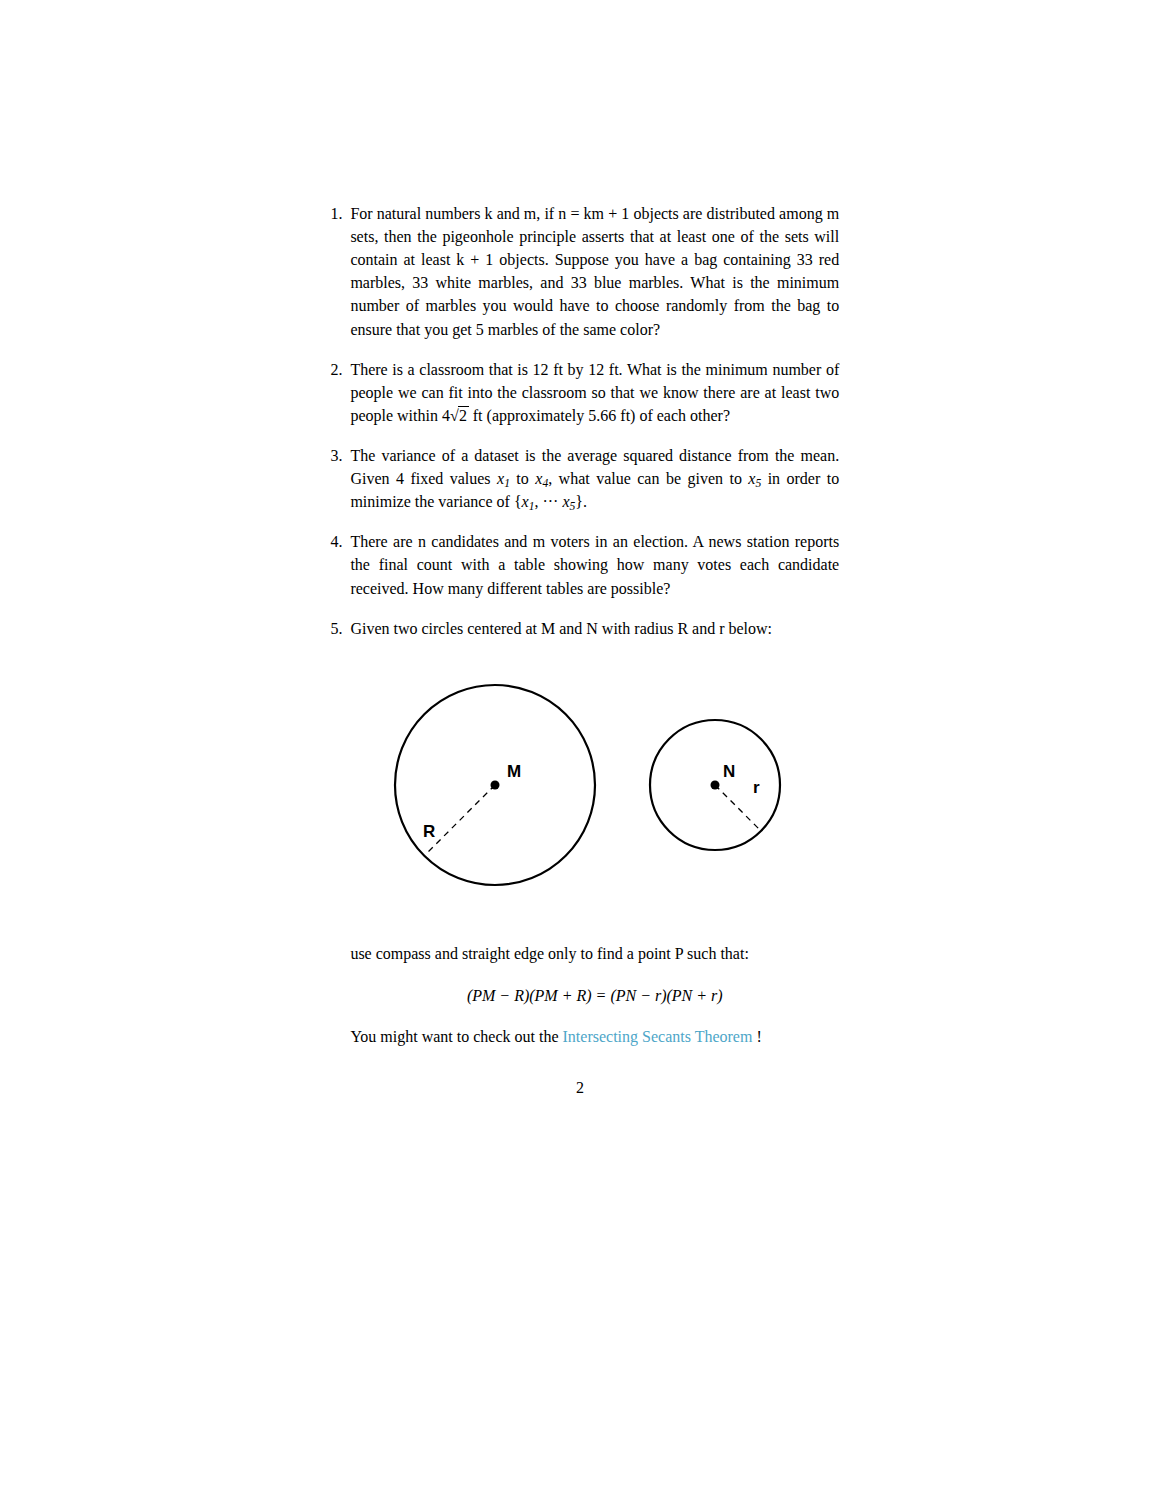For natural numbers k and m, if n = km + 1 objects are distributed among m sets, then the pigeonhole principle asserts that at least one of the sets will contain at least k + 1 objects. Suppose you have a bag containing 33 red marbles, 33 white marbles, and 33 blue marbles. What is the minimum number of marbles you would have to choose randomly from the bag to ensure that you get 5 marbles of the same color?
There is a classroom that is 12 ft by 12 ft. What is the minimum number of people we can fit into the classroom so that we know there are at least two people within 4√2 ft (approximately 5.66 ft) of each other?
The variance of a dataset is the average squared distance from the mean. Given 4 fixed values x1 to x4, what value can be given to x5 in order to minimize the variance of {x1, ··· x5}.
There are n candidates and m voters in an election. A news station reports the final count with a table showing how many votes each candidate received. How many different tables are possible?
Given two circles centered at M and N with radius R and r below:
M R N r
use compass and straight edge only to find a point P such that:
(PM − R)(PM + R) = (PN − r)(PN + r)
You might want to check out the Intersecting Secants Theorem !
2